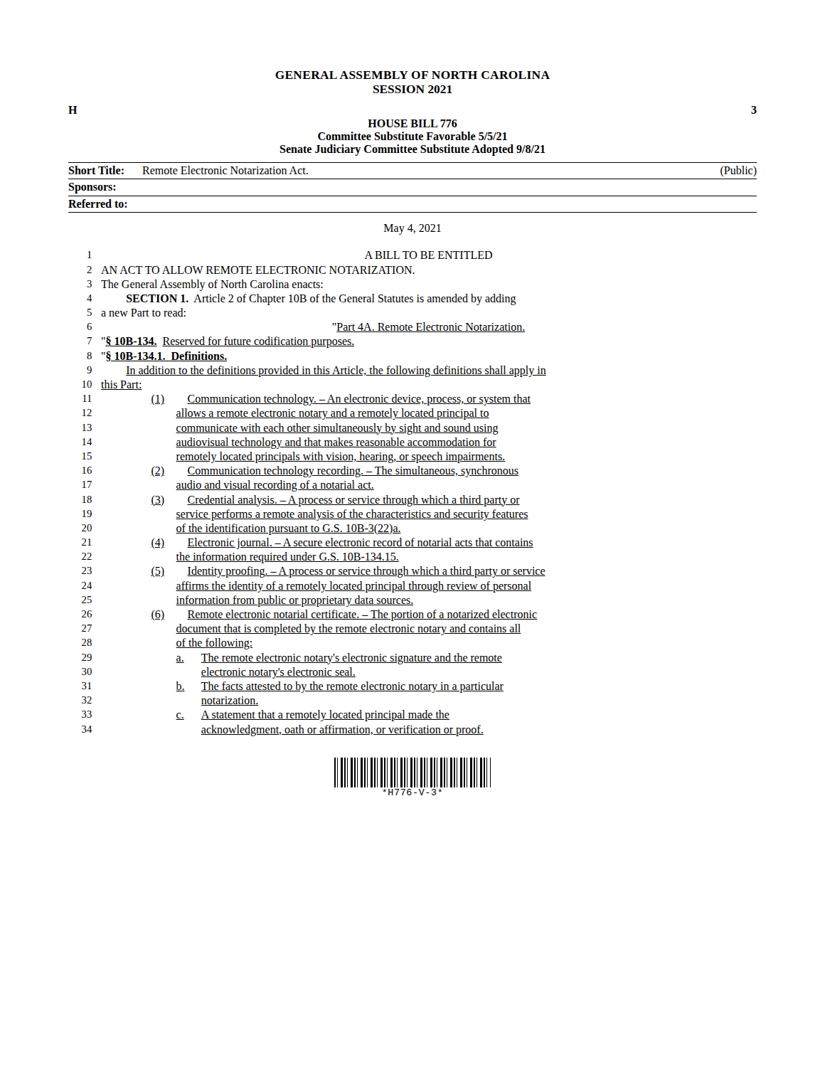GENERAL ASSEMBLY OF NORTH CAROLINA
SESSION 2021
H 3
HOUSE BILL 776
Committee Substitute Favorable 5/5/21
Senate Judiciary Committee Substitute Adopted 9/8/21
| Short Title: | Remote Electronic Notarization Act. | (Public) |
| Sponsors: | |
| Referred to: | |
May 4, 2021
| 1 | A BILL TO BE ENTITLED |
| 2 | AN ACT TO ALLOW REMOTE ELECTRONIC NOTARIZATION. |
| 3 | The General Assembly of North Carolina enacts: |
| 4 | SECTION 1. Article 2 of Chapter 10B of the General Statutes is amended by adding |
| 5 | a new Part to read: |
| 6 | " Part 4A. Remote Electronic Notarization. |
| 7 | " § 10B-134. Reserved for future codification purposes. |
| 8 | " § 10B-134.1. Definitions. |
| 9 | In addition to the definitions provided in this Article, the following definitions shall apply in |
| 10 | this Part: |
| 11 | (1) Communication technology. – An electronic device, process, or system that |
| 12 | allows a remote electronic notary and a remotely located principal to |
| 13 | communicate with each other simultaneously by sight and sound using |
| 14 | audiovisual technology and that makes reasonable accommodation for |
| 15 | remotely located principals with vision, hearing, or speech impairments. |
| 16 | (2) Communication technology recording. – The simultaneous, synchronous |
| 17 | audio and visual recording of a notarial act. |
| 18 | (3) Credential analysis. – A process or service through which a third party or |
| 19 | service performs a remote analysis of the characteristics and security features |
| 20 | of the identification pursuant to G.S. 10B-3(22)a. |
| 21 | (4) Electronic journal. – A secure electronic record of notarial acts that contains |
| 22 | the information required under G.S. 10B-134.15. |
| 23 | (5) Identity proofing. – A process or service through which a third party or service |
| 24 | affirms the identity of a remotely located principal through review of personal |
| 25 | information from public or proprietary data sources. |
| 26 | (6) Remote electronic notarial certificate. – The portion of a notarized electronic |
| 27 | document that is completed by the remote electronic notary and contains all |
| 28 | of the following: |
| 29 | a. The remote electronic notary's electronic signature and the remote |
| 30 | electronic notary's electronic seal. |
| 31 | b. The facts attested to by the remote electronic notary in a particular |
| 32 | notarization. |
| 33 | c. A statement that a remotely located principal made the |
| 34 | acknowledgment, oath or affirmation, or verification or proof. |
*H776-V-3*